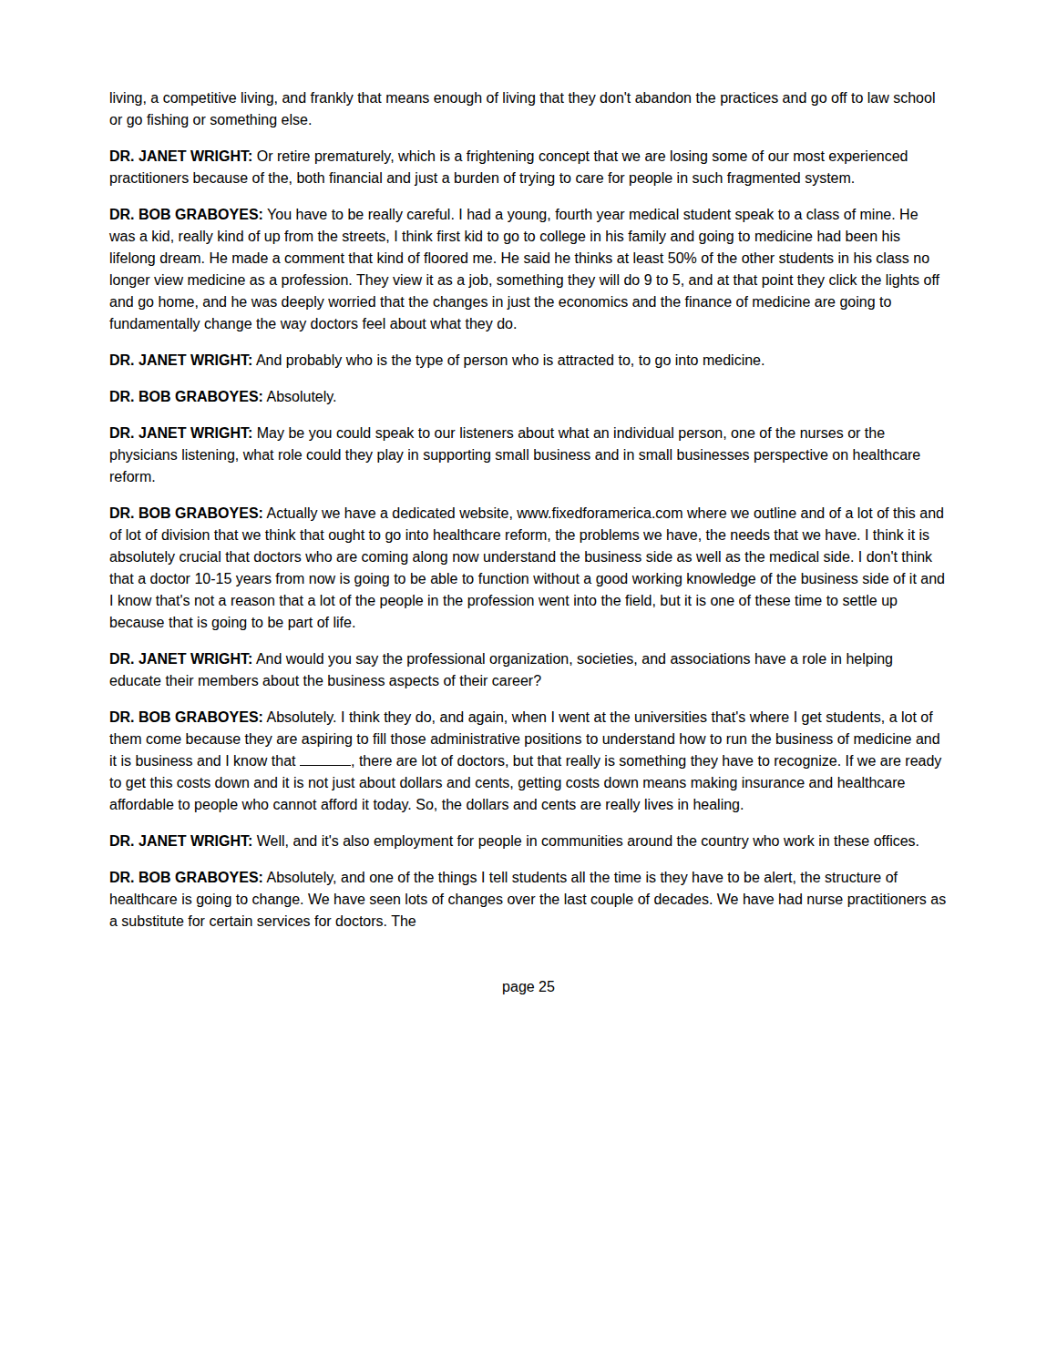living, a competitive living, and frankly that means enough of living that they don't abandon the practices and go off to law school or go fishing or something else.
DR. JANET WRIGHT: Or retire prematurely, which is a frightening concept that we are losing some of our most experienced practitioners because of the, both financial and just a burden of trying to care for people in such fragmented system.
DR. BOB GRABOYES: You have to be really careful. I had a young, fourth year medical student speak to a class of mine. He was a kid, really kind of up from the streets, I think first kid to go to college in his family and going to medicine had been his lifelong dream. He made a comment that kind of floored me. He said he thinks at least 50% of the other students in his class no longer view medicine as a profession. They view it as a job, something they will do 9 to 5, and at that point they click the lights off and go home, and he was deeply worried that the changes in just the economics and the finance of medicine are going to fundamentally change the way doctors feel about what they do.
DR. JANET WRIGHT: And probably who is the type of person who is attracted to, to go into medicine.
DR. BOB GRABOYES: Absolutely.
DR. JANET WRIGHT: May be you could speak to our listeners about what an individual person, one of the nurses or the physicians listening, what role could they play in supporting small business and in small businesses perspective on healthcare reform.
DR. BOB GRABOYES: Actually we have a dedicated website, www.fixedforamerica.com where we outline and of a lot of this and of lot of division that we think that ought to go into healthcare reform, the problems we have, the needs that we have. I think it is absolutely crucial that doctors who are coming along now understand the business side as well as the medical side. I don't think that a doctor 10-15 years from now is going to be able to function without a good working knowledge of the business side of it and I know that's not a reason that a lot of the people in the profession went into the field, but it is one of these time to settle up because that is going to be part of life.
DR. JANET WRIGHT: And would you say the professional organization, societies, and associations have a role in helping educate their members about the business aspects of their career?
DR. BOB GRABOYES: Absolutely. I think they do, and again, when I went at the universities that's where I get students, a lot of them come because they are aspiring to fill those administrative positions to understand how to run the business of medicine and it is business and I know that , there are lot of doctors, but that really is something they have to recognize. If we are ready to get this costs down and it is not just about dollars and cents, getting costs down means making insurance and healthcare affordable to people who cannot afford it today. So, the dollars and cents are really lives in healing.
DR. JANET WRIGHT: Well, and it's also employment for people in communities around the country who work in these offices.
DR. BOB GRABOYES: Absolutely, and one of the things I tell students all the time is they have to be alert, the structure of healthcare is going to change. We have seen lots of changes over the last couple of decades. We have had nurse practitioners as a substitute for certain services for doctors. The
page 25